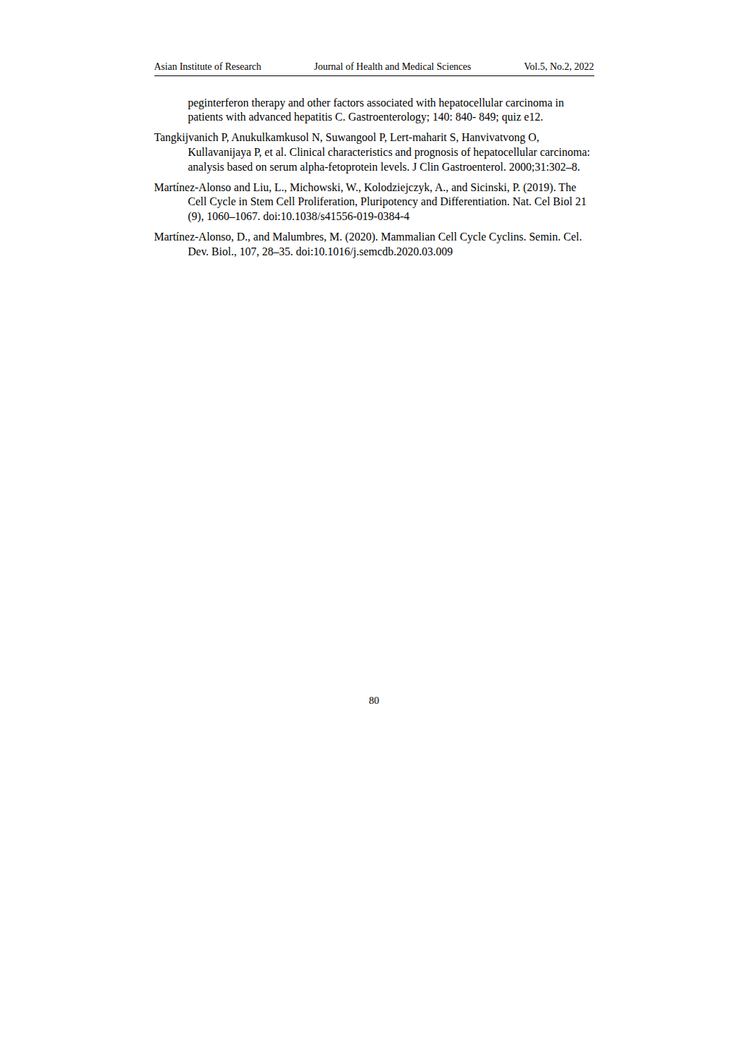Asian Institute of Research Journal of Health and Medical Sciences Vol.5, No.2, 2022
peginterferon therapy and other factors associated with hepatocellular carcinoma in patients with advanced hepatitis C. Gastroenterology; 140: 840- 849; quiz e12.
Tangkijvanich P, Anukulkamkusol N, Suwangool P, Lert-maharit S, Hanvivatvong O, Kullavanijaya P, et al. Clinical characteristics and prognosis of hepatocellular carcinoma: analysis based on serum alpha-fetoprotein levels. J Clin Gastroenterol. 2000;31:302–8.
Martínez-Alonso and Liu, L., Michowski, W., Kolodziejczyk, A., and Sicinski, P. (2019). The Cell Cycle in Stem Cell Proliferation, Pluripotency and Differentiation. Nat. Cel Biol 21 (9), 1060–1067. doi:10.1038/s41556-019-0384-4
Martínez-Alonso, D., and Malumbres, M. (2020). Mammalian Cell Cycle Cyclins. Semin. Cel. Dev. Biol., 107, 28–35. doi:10.1016/j.semcdb.2020.03.009
80